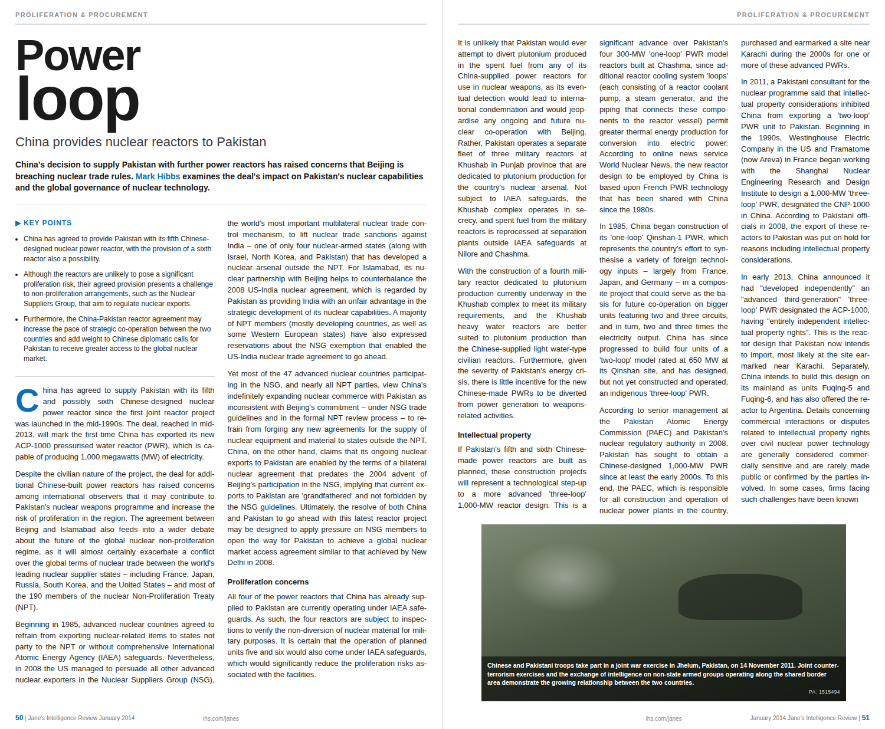Proliferation & Procurement
Power loop
China provides nuclear reactors to Pakistan
China's decision to supply Pakistan with further power reactors has raised concerns that Beijing is breaching nuclear trade rules. Mark Hibbs examines the deal's impact on Pakistan's nuclear capabilities and the global governance of nuclear technology.
▶Key points
China has agreed to provide Pakistan with its fifth Chinese-designed nuclear power reactor, with the provision of a sixth reactor also a possibility.
Although the reactors are unlikely to pose a significant proliferation risk, their agreed provision presents a challenge to non-proliferation arrangements, such as the Nuclear Suppliers Group, that aim to regulate nuclear exports.
Furthermore, the China-Pakistan reactor agreement may increase the pace of strategic co-operation between the two countries and add weight to Chinese diplomatic calls for Pakistan to receive greater access to the global nuclear market.
China has agreed to supply Pakistan with its fifth and possibly sixth Chinese-designed nuclear power reactor since the first joint reactor project was launched in the mid-1990s. The deal, reached in mid-2013, will mark the first time China has exported its new ACP-1000 pressurised water reactor (PWR), which is capable of producing 1,000 megawatts (MW) of electricity.
Despite the civilian nature of the project, the deal for additional Chinese-built power reactors has raised concerns among international observers that it may contribute to Pakistan's nuclear weapons programme and increase the risk of proliferation in the region. The agreement between Beijing and Islamabad also feeds into a wider debate about the future of the global nuclear non-proliferation regime, as it will almost certainly exacerbate a conflict over the global terms of nuclear trade between the world's leading nuclear supplier states – including France, Japan, Russia, South Korea, and the United States – and most of the 190 members of the nuclear Non-Proliferation Treaty (NPT).
Beginning in 1985, advanced nuclear countries agreed to refrain from exporting nuclear-related items to states not party to the NPT or without comprehensive International Atomic Energy Agency (IAEA) safeguards. Nevertheless, in 2008 the US managed to persuade all other advanced nuclear exporters in the Nuclear Suppliers Group (NSG), the world's most important multilateral nuclear trade control mechanism, to lift nuclear trade sanctions against India – one of only four nuclear-armed states (along with Israel, North Korea, and Pakistan) that has developed a nuclear arsenal outside the NPT. For Islamabad, its nuclear partnership with Beijing helps to counterbalance the 2008 US-India nuclear agreement, which is regarded by Pakistan as providing India with an unfair advantage in the strategic development of its nuclear capabilities. A majority of NPT members (mostly developing countries, as well as some Western European states) have also expressed reservations about the NSG exemption that enabled the US-India nuclear trade agreement to go ahead.
Yet most of the 47 advanced nuclear countries participating in the NSG, and nearly all NPT parties, view China's indefinitely expanding nuclear commerce with Pakistan as inconsistent with Beijing's commitment – under NSG trade guidelines and in the formal NPT review process – to refrain from forging any new agreements for the supply of nuclear equipment and material to states outside the NPT. China, on the other hand, claims that its ongoing nuclear exports to Pakistan are enabled by the terms of a bilateral nuclear agreement that predates the 2004 advent of Beijing's participation in the NSG, implying that current exports to Pakistan are 'grandfathered' and not forbidden by the NSG guidelines. Ultimately, the resolve of both China and Pakistan to go ahead with this latest reactor project may be designed to apply pressure on NSG members to open the way for Pakistan to achieve a global nuclear market access agreement similar to that achieved by New Delhi in 2008.
Proliferation concerns
All four of the power reactors that China has already supplied to Pakistan are currently operating under IAEA safeguards. As such, the four reactors are subject to inspections to verify the non-diversion of nuclear material for military purposes. It is certain that the operation of planned units five and six would also come under IAEA safeguards, which would significantly reduce the proliferation risks associated with the facilities.
50 | Jane's Intelligence Review January 2014
ihs.com/janes
Proliferation & Procurement
It is unlikely that Pakistan would ever attempt to divert plutonium produced in the spent fuel from any of its China-supplied power reactors for use in nuclear weapons, as its eventual detection would lead to international condemnation and would jeopardise any ongoing and future nuclear co-operation with Beijing. Rather, Pakistan operates a separate fleet of three military reactors at Khushab in Punjab province that are dedicated to plutonium production for the country's nuclear arsenal. Not subject to IAEA safeguards, the Khushab complex operates in secrecy, and spent fuel from the military reactors is reprocessed at separation plants outside IAEA safeguards at Nilore and Chashma.
With the construction of a fourth military reactor dedicated to plutonium production currently underway in the Khushab complex to meet its military requirements, and the Khushab heavy water reactors are better suited to plutonium production than the Chinese-supplied light water-type civilian reactors. Furthermore, given the severity of Pakistan's energy crisis, there is little incentive for the new Chinese-made PWRs to be diverted from power generation to weapons-related activities.
Intellectual property
If Pakistan's fifth and sixth Chinese-made power reactors are built as planned, these construction projects will represent a technological step-up to a more advanced 'three-loop' 1,000-MW reactor design. This is a significant advance over Pakistan's four 300-MW 'one-loop' PWR model reactors built at Chashma, since additional reactor cooling system 'loops' (each consisting of a reactor coolant pump, a steam generator, and the piping that connects these components to the reactor vessel) permit greater thermal energy production for conversion into electric power. According to online news service World Nuclear News, the new reactor design to be employed by China is based upon French PWR technology that has been shared with China since the 1980s.
In 1985, China began construction of its 'one-loop' Qinshan-1 PWR, which represents the country's effort to synthesise a variety of foreign technology inputs – largely from France, Japan, and Germany – in a composite project that could serve as the basis for future co-operation on bigger units featuring two and three circuits, and in turn, two and three times the electricity output. China has since progressed to build four units of a 'two-loop' model rated at 650 MW at its Qinshan site, and has designed, but not yet constructed and operated, an indigenous 'three-loop' PWR.
According to senior management at the Pakistan Atomic Energy Commission (PAEC) and Pakistan's nuclear regulatory authority in 2008, Pakistan has sought to obtain a Chinese-designed 1,000-MW PWR since at least the early 2000s. To this end, the PAEC, which is responsible for all construction and operation of nuclear power plants in the country, purchased and earmarked a site near Karachi during the 2000s for one or more of these advanced PWRs.
In 2011, a Pakistani consultant for the nuclear programme said that intellectual property considerations inhibited China from exporting a 'two-loop' PWR unit to Pakistan. Beginning in the 1990s, Westinghouse Electric Company in the US and Framatome (now Areva) in France began working with the Shanghai Nuclear Engineering Research and Design Institute to design a 1,000-MW 'three-loop' PWR, designated the CNP-1000 in China. According to Pakistani officials in 2008, the export of these reactors to Pakistan was put on hold for reasons including intellectual property considerations.
In early 2013, China announced it had "developed independently" an "advanced third-generation" 'three-loop' PWR designated the ACP-1000, having "entirely independent intellectual property rights". This is the reactor design that Pakistan now intends to import, most likely at the site earmarked near Karachi. Separately, China intends to build this design on its mainland as units Fuqing-5 and Fuqing-6, and has also offered the reactor to Argentina. Details concerning commercial interactions or disputes related to intellectual property rights over civil nuclear power technology are generally considered commercially sensitive and are rarely made public or confirmed by the parties involved. In some cases, firms facing such challenges have been known
Chinese and Pakistani troops take part in a joint war exercise in Jhelum, Pakistan, on 14 November 2011. Joint counter-terrorism exercises and the exchange of intelligence on non-state armed groups operating along the shared border area demonstrate the growing relationship between the two countries. PA: 1515494
January 2014 Jane's Intelligence Review | 51
ihs.com/janes